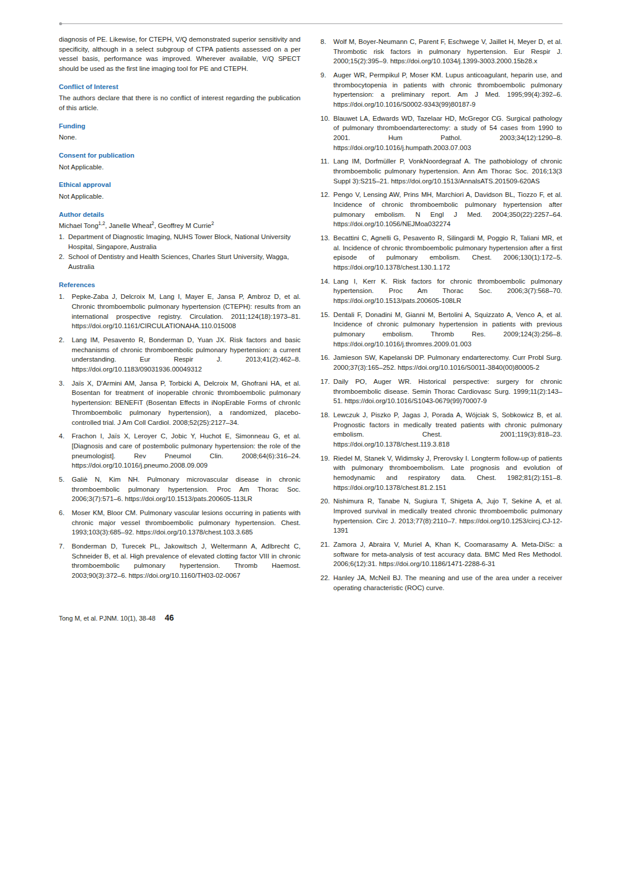diagnosis of PE. Likewise, for CTEPH, V/Q demonstrated superior sensitivity and specificity, although in a select subgroup of CTPA patients assessed on a per vessel basis, performance was improved. Wherever available, V/Q SPECT should be used as the first line imaging tool for PE and CTEPH.
Conflict of Interest
The authors declare that there is no conflict of interest regarding the publication of this article.
Funding
None.
Consent for publication
Not Applicable.
Ethical approval
Not Applicable.
Author details
Michael Tong1,2, Janelle Wheat2, Geoffrey M Currie2
Department of Diagnostic Imaging, NUHS Tower Block, National University Hospital, Singapore, Australia
School of Dentistry and Health Sciences, Charles Sturt University, Wagga, Australia
References
Pepke-Zaba J, Delcroix M, Lang I, Mayer E, Jansa P, Ambroz D, et al. Chronic thromboembolic pulmonary hypertension (CTEPH): results from an international prospective registry. Circulation. 2011;124(18):1973–81. https://doi.org/10.1161/CIRCULATIONAHA.110.015008
Lang IM, Pesavento R, Bonderman D, Yuan JX. Risk factors and basic mechanisms of chronic thromboembolic pulmonary hypertension: a current understanding. Eur Respir J. 2013;41(2):462–8. https://doi.org/10.1183/09031936.00049312
Jaïs X, D'Armini AM, Jansa P, Torbicki A, Delcroix M, Ghofrani HA, et al. Bosentan for treatment of inoperable chronic thromboembolic pulmonary hypertension: BENEFiT (Bosentan Effects in iNopErable Forms of chronIc Thromboembolic pulmonary hypertension), a randomized, placebo-controlled trial. J Am Coll Cardiol. 2008;52(25):2127–34.
Frachon I, Jaïs X, Leroyer C, Jobic Y, Huchot E, Simonneau G, et al. [Diagnosis and care of postembolic pulmonary hypertension: the role of the pneumologist]. Rev Pneumol Clin. 2008;64(6):316–24. https://doi.org/10.1016/j.pneumo.2008.09.009
Galiè N, Kim NH. Pulmonary microvascular disease in chronic thromboembolic pulmonary hypertension. Proc Am Thorac Soc. 2006;3(7):571–6. https://doi.org/10.1513/pats.200605-113LR
Moser KM, Bloor CM. Pulmonary vascular lesions occurring in patients with chronic major vessel thromboembolic pulmonary hypertension. Chest. 1993;103(3):685–92. https://doi.org/10.1378/chest.103.3.685
Bonderman D, Turecek PL, Jakowitsch J, Weltermann A, Adlbrecht C, Schneider B, et al. High prevalence of elevated clotting factor VIII in chronic thromboembolic pulmonary hypertension. Thromb Haemost. 2003;90(3):372–6. https://doi.org/10.1160/TH03-02-0067
Wolf M, Boyer-Neumann C, Parent F, Eschwege V, Jaillet H, Meyer D, et al. Thrombotic risk factors in pulmonary hypertension. Eur Respir J. 2000;15(2):395–9. https://doi.org/10.1034/j.1399-3003.2000.15b28.x
Auger WR, Permpikul P, Moser KM. Lupus anticoagulant, heparin use, and thrombocytopenia in patients with chronic thromboembolic pulmonary hypertension: a preliminary report. Am J Med. 1995;99(4):392–6. https://doi.org/10.1016/S0002-9343(99)80187-9
Blauwet LA, Edwards WD, Tazelaar HD, McGregor CG. Surgical pathology of pulmonary thromboendarterectomy: a study of 54 cases from 1990 to 2001. Hum Pathol. 2003;34(12):1290–8. https://doi.org/10.1016/j.humpath.2003.07.003
Lang IM, Dorfmüller P, VonkNoordegraaf A. The pathobiology of chronic thromboembolic pulmonary hypertension. Ann Am Thorac Soc. 2016;13(3 Suppl 3):S215–21. https://doi.org/10.1513/AnnalsATS.201509-620AS
Pengo V, Lensing AW, Prins MH, Marchiori A, Davidson BL, Tiozzo F, et al. Incidence of chronic thromboembolic pulmonary hypertension after pulmonary embolism. N Engl J Med. 2004;350(22):2257–64. https://doi.org/10.1056/NEJMoa032274
Becattini C, Agnelli G, Pesavento R, Silingardi M, Poggio R, Taliani MR, et al. Incidence of chronic thromboembolic pulmonary hypertension after a first episode of pulmonary embolism. Chest. 2006;130(1):172–5. https://doi.org/10.1378/chest.130.1.172
Lang I, Kerr K. Risk factors for chronic thromboembolic pulmonary hypertension. Proc Am Thorac Soc. 2006;3(7):568–70. https://doi.org/10.1513/pats.200605-108LR
Dentali F, Donadini M, Gianni M, Bertolini A, Squizzato A, Venco A, et al. Incidence of chronic pulmonary hypertension in patients with previous pulmonary embolism. Thromb Res. 2009;124(3):256–8. https://doi.org/10.1016/j.thromres.2009.01.003
Jamieson SW, Kapelanski DP. Pulmonary endarterectomy. Curr Probl Surg. 2000;37(3):165–252. https://doi.org/10.1016/S0011-3840(00)80005-2
Daily PO, Auger WR. Historical perspective: surgery for chronic thromboembolic disease. Semin Thorac Cardiovasc Surg. 1999;11(2):143–51. https://doi.org/10.1016/S1043-0679(99)70007-9
Lewczuk J, Piszko P, Jagas J, Porada A, Wójciak S, Sobkowicz B, et al. Prognostic factors in medically treated patients with chronic pulmonary embolism. Chest. 2001;119(3):818–23. https://doi.org/10.1378/chest.119.3.818
Riedel M, Stanek V, Widimsky J, Prerovsky I. Longterm follow-up of patients with pulmonary thromboembolism. Late prognosis and evolution of hemodynamic and respiratory data. Chest. 1982;81(2):151–8. https://doi.org/10.1378/chest.81.2.151
Nishimura R, Tanabe N, Sugiura T, Shigeta A, Jujo T, Sekine A, et al. Improved survival in medically treated chronic thromboembolic pulmonary hypertension. Circ J. 2013;77(8):2110–7. https://doi.org/10.1253/circj.CJ-12-1391
Zamora J, Abraira V, Muriel A, Khan K, Coomarasamy A. Meta-DiSc: a software for meta-analysis of test accuracy data. BMC Med Res Methodol. 2006;6(12):31. https://doi.org/10.1186/1471-2288-6-31
Hanley JA, McNeil BJ. The meaning and use of the area under a receiver operating characteristic (ROC) curve.
Tong M, et al. PJNM. 10(1), 38-48 46